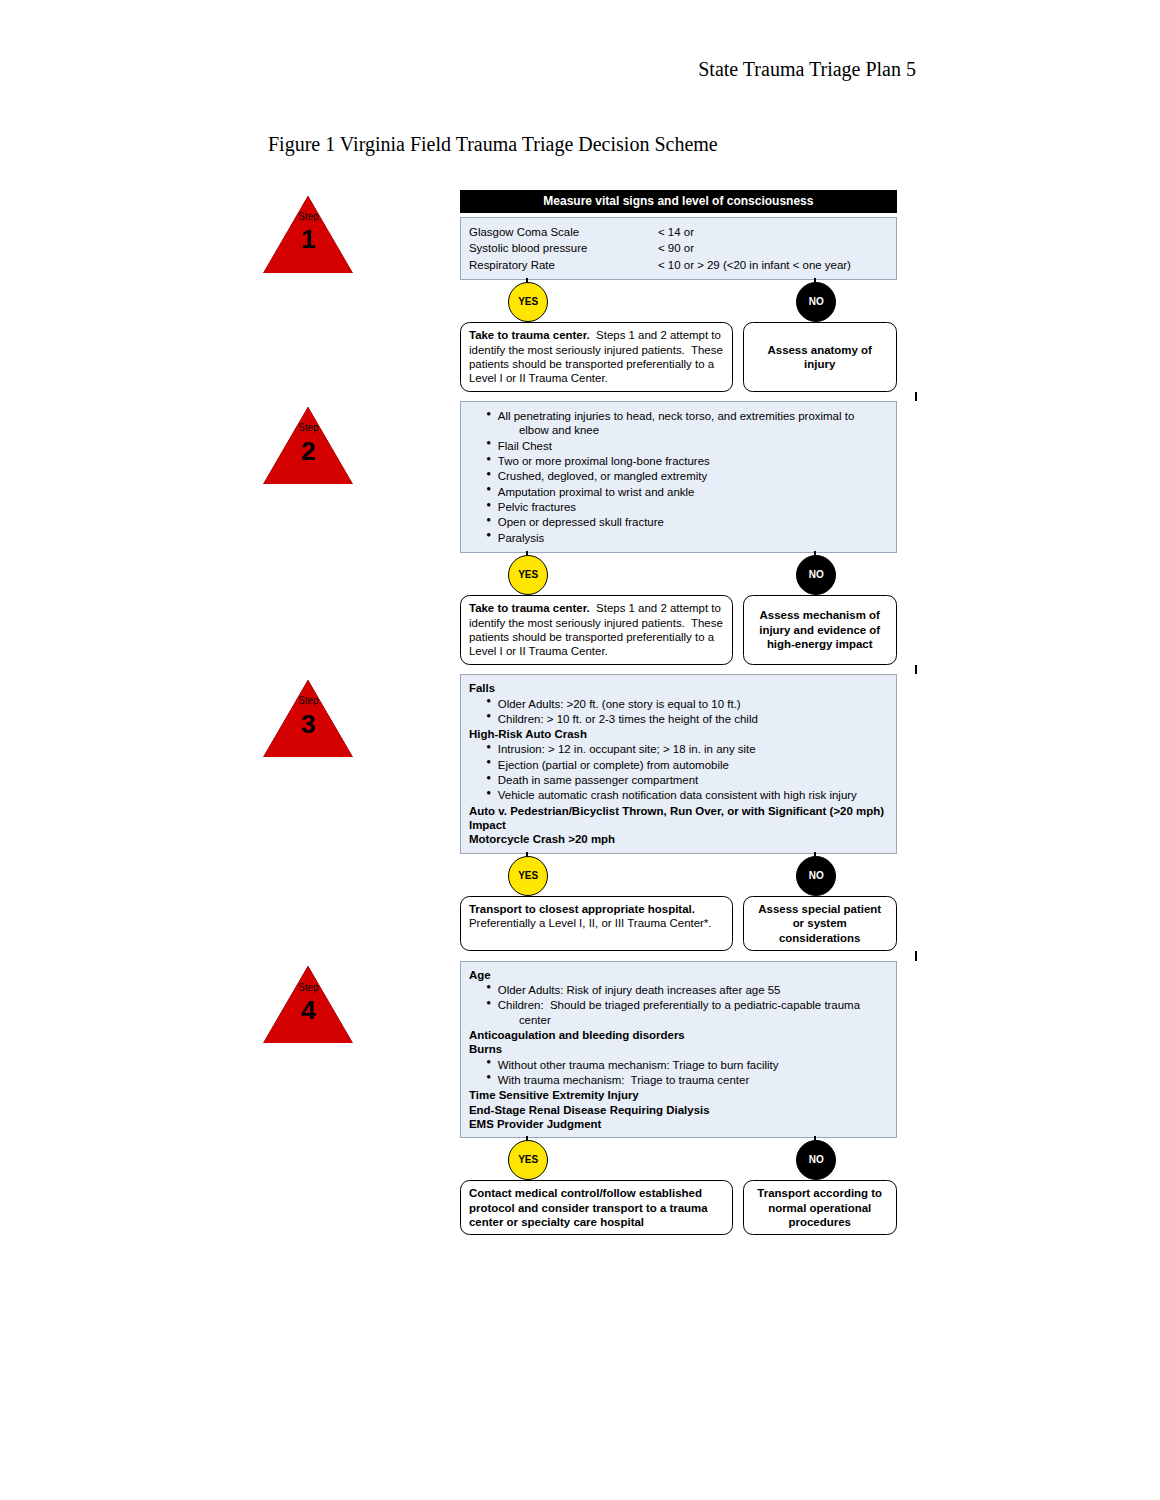State Trauma Triage Plan 5
Figure 1 Virginia Field Trauma Triage Decision Scheme
Step 1
Measure vital signs and level of consciousness
| Glasgow Coma Scale | < 14 or |
| Systolic blood pressure | < 90 or |
| Respiratory Rate | < 10 or > 29 (<20 in infant < one year) |
YES
NO
Take to trauma center. Steps 1 and 2 attempt to identify the most seriously injured patients. These patients should be transported preferentially to a Level I or II Trauma Center.
Assess anatomy of injury
Step 2
All penetrating injuries to head, neck torso, and extremities proximal to
elbow and knee
Flail Chest
Two or more proximal long-bone fractures
Crushed, degloved, or mangled extremity
Amputation proximal to wrist and ankle
Pelvic fractures
Open or depressed skull fracture
Paralysis
YES
NO
Take to trauma center. Steps 1 and 2 attempt to identify the most seriously injured patients. These patients should be transported preferentially to a Level I or II Trauma Center.
Assess mechanism of injury and evidence of high-energy impact
Step 3
Falls
Older Adults: >20 ft. (one story is equal to 10 ft.)
Children: > 10 ft. or 2-3 times the height of the child
High-Risk Auto Crash
Intrusion: > 12 in. occupant site; > 18 in. in any site
Ejection (partial or complete) from automobile
Death in same passenger compartment
Vehicle automatic crash notification data consistent with high risk injury
Auto v. Pedestrian/Bicyclist Thrown, Run Over, or with Significant (>20 mph) Impact
Motorcycle Crash >20 mph
YES
NO
Transport to closest appropriate hospital. Preferentially a Level I, II, or III Trauma Center*.
Assess special patient or system considerations
Step 4
Age
Older Adults: Risk of injury death increases after age 55
Children: Should be triaged preferentially to a pediatric-capable trauma
center
Anticoagulation and bleeding disorders
Burns
Without other trauma mechanism: Triage to burn facility
With trauma mechanism: Triage to trauma center
Time Sensitive Extremity Injury
End-Stage Renal Disease Requiring Dialysis
EMS Provider Judgment
YES
NO
Contact medical control/follow established protocol and consider transport to a trauma center or specialty care hospital
Transport according to normal operational procedures